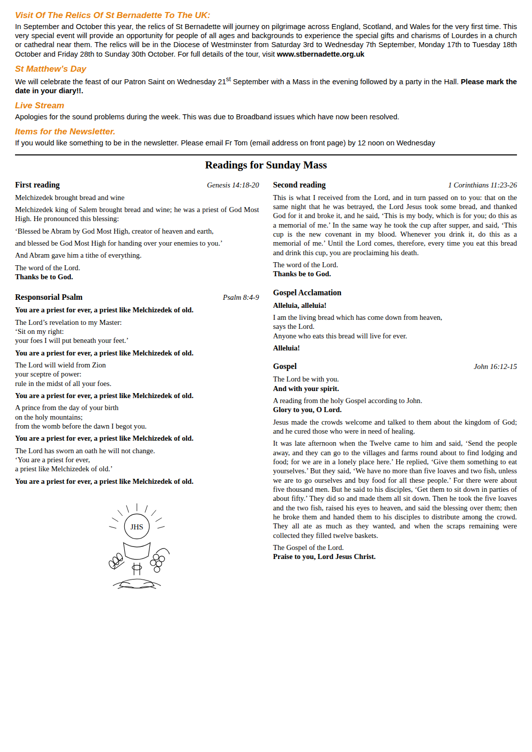Visit Of The Relics Of St Bernadette To The UK:
In September and October this year, the relics of St Bernadette will journey on pilgrimage across England, Scotland, and Wales for the very first time. This very special event will provide an opportunity for people of all ages and backgrounds to experience the special gifts and charisms of Lourdes in a church or cathedral near them. The relics will be in the Diocese of Westminster from Saturday 3rd to Wednesday 7th September, Monday 17th to Tuesday 18th October and Friday 28th to Sunday 30th October. For full details of the tour, visit www.stbernadette.org.uk
St Matthew’s Day
We will celebrate the feast of our Patron Saint on Wednesday 21st September with a Mass in the evening followed by a party in the Hall. Please mark the date in your diary!!.
Live Stream
Apologies for the sound problems during the week. This was due to Broadband issues which have now been resolved.
Items for the Newsletter.
If you would like something to be in the newsletter. Please email Fr Tom (email address on front page) by 12 noon on Wednesday
Readings for Sunday Mass
First reading Genesis 14:18-20
Melchizedek brought bread and wine
Melchizedek king of Salem brought bread and wine; he was a priest of God Most High. He pronounced this blessing:
‘Blessed be Abram by God Most High, creator of heaven and earth,
and blessed be God Most High for handing over your enemies to you.’
And Abram gave him a tithe of everything.
The word of the Lord.
Thanks be to God.
Responsorial Psalm Psalm 8:4-9
You are a priest for ever, a priest like Melchizedek of old.
The Lord’s revelation to my Master:
‘Sit on my right:
your foes I will put beneath your feet.’
You are a priest for ever, a priest like Melchizedek of old.
The Lord will wield from Zion
your sceptre of power:
rule in the midst of all your foes.
You are a priest for ever, a priest like Melchizedek of old.
A prince from the day of your birth
on the holy mountains;
from the womb before the dawn I begot you.
You are a priest for ever, a priest like Melchizedek of old.
The Lord has sworn an oath he will not change.
‘You are a priest for ever,
a priest like Melchizedek of old.’
You are a priest for ever, a priest like Melchizedek of old.
JHS
Second reading 1 Corinthians 11:23-26
This is what I received from the Lord, and in turn passed on to you: that on the same night that he was betrayed, the Lord Jesus took some bread, and thanked God for it and broke it, and he said, ‘This is my body, which is for you; do this as a memorial of me.’ In the same way he took the cup after supper, and said, ‘This cup is the new covenant in my blood. Whenever you drink it, do this as a memorial of me.’ Until the Lord comes, therefore, every time you eat this bread and drink this cup, you are proclaiming his death.
The word of the Lord.
Thanks be to God.
Gospel Acclamation
Alleluia, alleluia!
I am the living bread which has come down from heaven,
says the Lord.
Anyone who eats this bread will live for ever.
Alleluia!
Gospel John 16:12-15
The Lord be with you.
And with your spirit.
A reading from the holy Gospel according to John.
Glory to you, O Lord.
Jesus made the crowds welcome and talked to them about the kingdom of God; and he cured those who were in need of healing.
It was late afternoon when the Twelve came to him and said, ‘Send the people away, and they can go to the villages and farms round about to find lodging and food; for we are in a lonely place here.’ He replied, ‘Give them something to eat yourselves.’ But they said, ‘We have no more than five loaves and two fish, unless we are to go ourselves and buy food for all these people.’ For there were about five thousand men. But he said to his disciples, ‘Get them to sit down in parties of about fifty.’ They did so and made them all sit down. Then he took the five loaves and the two fish, raised his eyes to heaven, and said the blessing over them; then he broke them and handed them to his disciples to distribute among the crowd. They all ate as much as they wanted, and when the scraps remaining were collected they filled twelve baskets.
The Gospel of the Lord.
Praise to you, Lord Jesus Christ.